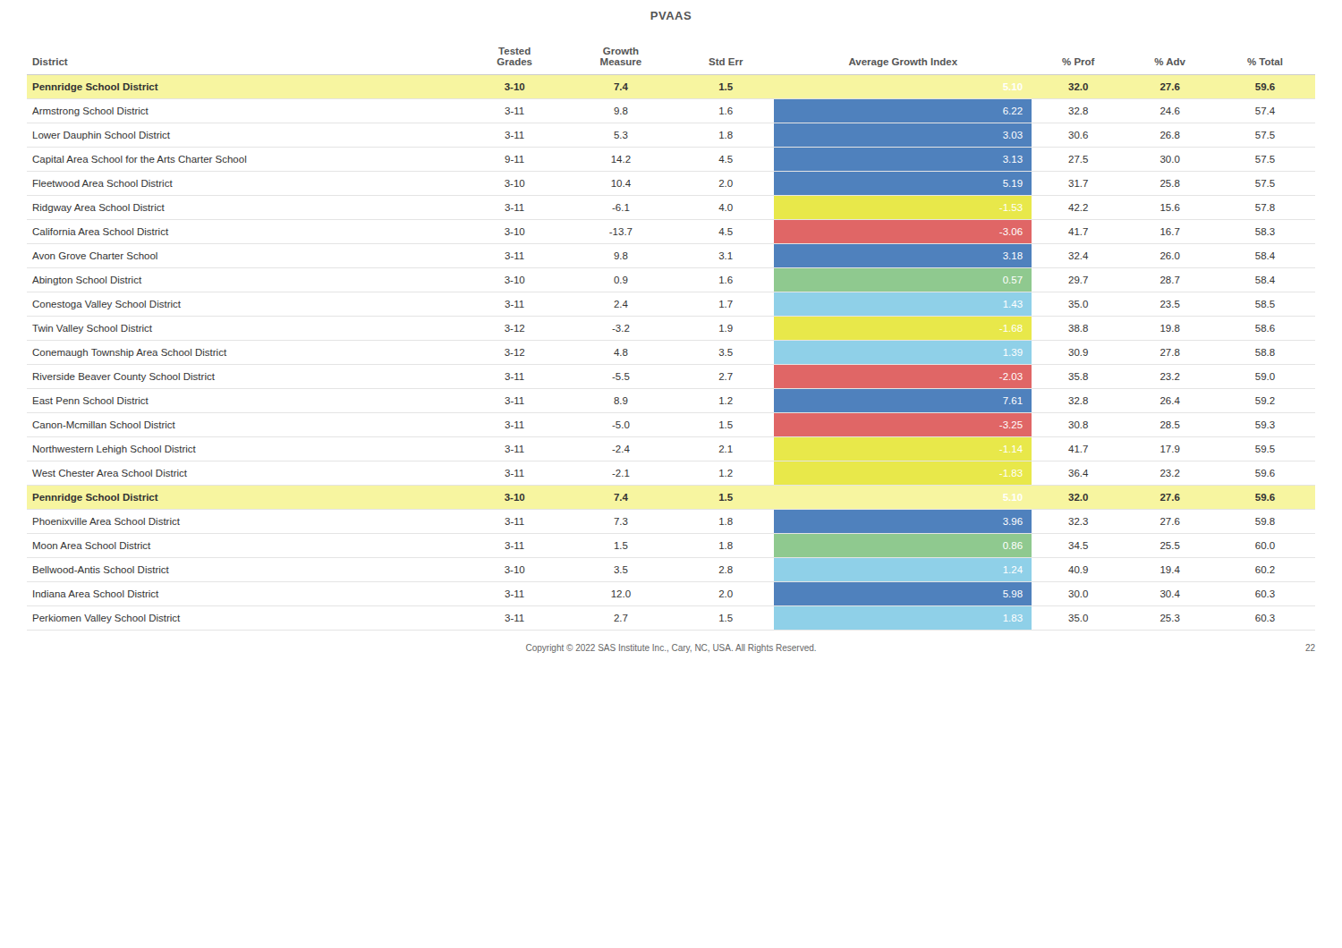PVAAS
| District | Tested Grades | Growth Measure | Std Err | Average Growth Index | % Prof | % Adv | % Total |
| --- | --- | --- | --- | --- | --- | --- | --- |
| Pennridge School District | 3-10 | 7.4 | 1.5 | 5.10 | 32.0 | 27.6 | 59.6 |
| Armstrong School District | 3-11 | 9.8 | 1.6 | 6.22 | 32.8 | 24.6 | 57.4 |
| Lower Dauphin School District | 3-11 | 5.3 | 1.8 | 3.03 | 30.6 | 26.8 | 57.5 |
| Capital Area School for the Arts Charter School | 9-11 | 14.2 | 4.5 | 3.13 | 27.5 | 30.0 | 57.5 |
| Fleetwood Area School District | 3-10 | 10.4 | 2.0 | 5.19 | 31.7 | 25.8 | 57.5 |
| Ridgway Area School District | 3-11 | -6.1 | 4.0 | -1.53 | 42.2 | 15.6 | 57.8 |
| California Area School District | 3-10 | -13.7 | 4.5 | -3.06 | 41.7 | 16.7 | 58.3 |
| Avon Grove Charter School | 3-11 | 9.8 | 3.1 | 3.18 | 32.4 | 26.0 | 58.4 |
| Abington School District | 3-10 | 0.9 | 1.6 | 0.57 | 29.7 | 28.7 | 58.4 |
| Conestoga Valley School District | 3-11 | 2.4 | 1.7 | 1.43 | 35.0 | 23.5 | 58.5 |
| Twin Valley School District | 3-12 | -3.2 | 1.9 | -1.68 | 38.8 | 19.8 | 58.6 |
| Conemaugh Township Area School District | 3-12 | 4.8 | 3.5 | 1.39 | 30.9 | 27.8 | 58.8 |
| Riverside Beaver County School District | 3-11 | -5.5 | 2.7 | -2.03 | 35.8 | 23.2 | 59.0 |
| East Penn School District | 3-11 | 8.9 | 1.2 | 7.61 | 32.8 | 26.4 | 59.2 |
| Canon-Mcmillan School District | 3-11 | -5.0 | 1.5 | -3.25 | 30.8 | 28.5 | 59.3 |
| Northwestern Lehigh School District | 3-11 | -2.4 | 2.1 | -1.14 | 41.7 | 17.9 | 59.5 |
| West Chester Area School District | 3-11 | -2.1 | 1.2 | -1.83 | 36.4 | 23.2 | 59.6 |
| Pennridge School District | 3-10 | 7.4 | 1.5 | 5.10 | 32.0 | 27.6 | 59.6 |
| Phoenixville Area School District | 3-11 | 7.3 | 1.8 | 3.96 | 32.3 | 27.6 | 59.8 |
| Moon Area School District | 3-11 | 1.5 | 1.8 | 0.86 | 34.5 | 25.5 | 60.0 |
| Bellwood-Antis School District | 3-10 | 3.5 | 2.8 | 1.24 | 40.9 | 19.4 | 60.2 |
| Indiana Area School District | 3-11 | 12.0 | 2.0 | 5.98 | 30.0 | 30.4 | 60.3 |
| Perkiomen Valley School District | 3-11 | 2.7 | 1.5 | 1.83 | 35.0 | 25.3 | 60.3 |
Copyright © 2022 SAS Institute Inc., Cary, NC, USA. All Rights Reserved. 22